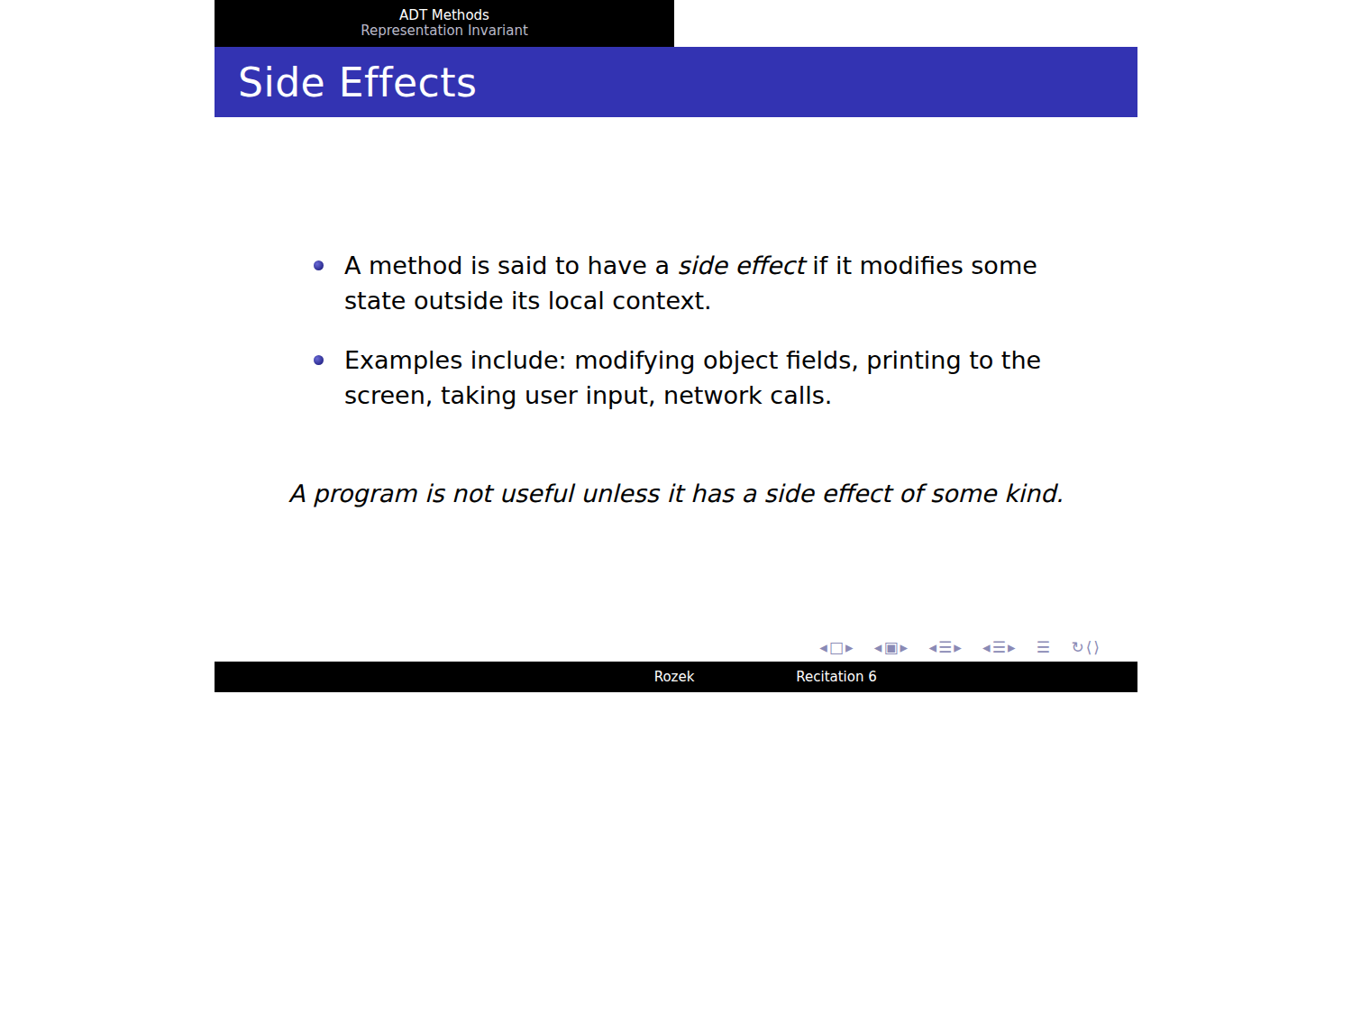ADT Methods Representation Invariant
Side Effects
A method is said to have a side effect if it modifies some state outside its local context.
Examples include: modifying object fields, printing to the screen, taking user input, network calls.
A program is not useful unless it has a side effect of some kind.
◂□▸ ◂▣▸ ◂☰▸ ◂☰▸ ☰ ↻⟨⟩
Rozek
Recitation 6